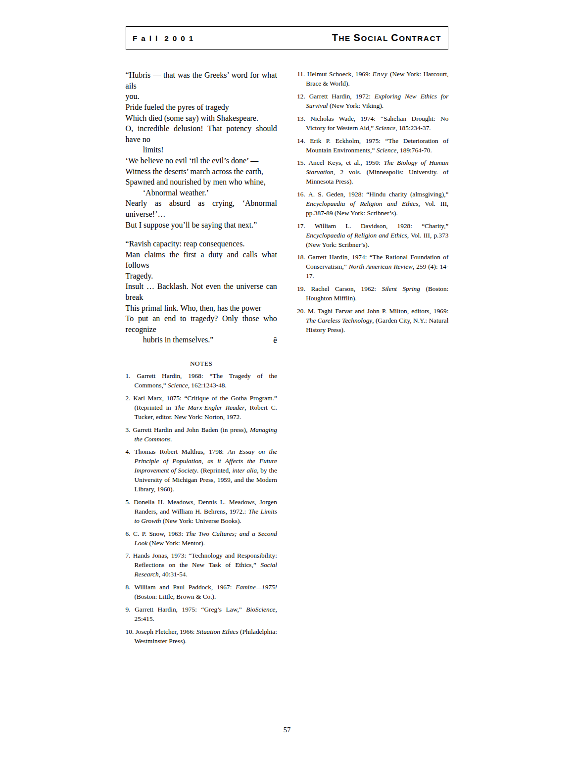F a l l 2 0 0 1
THE SOCIAL CONTRACT
“Hubris — that was the Greeks’ word for what ails
you.
Pride fueled the pyres of tragedy
Which died (some say) with Shakespeare.
O, incredible delusion! That potency should have no
limits!
‘We believe no evil ‘til the evil’s done’ —
Witness the deserts’ march across the earth,
Spawned and nourished by men who whine,
‘Abnormal weather.’
Nearly as absurd as crying, ‘Abnormal universe!’…
But I suppose you’ll be saying that next.”
“Ravish capacity: reap consequences.
Man claims the first a duty and calls what follows
Tragedy.
Insult … Backlash. Not even the universe can break
This primal link. Who, then, has the power
To put an end to tragedy? Only those who recognize
hubris in themselves.”ê
NOTES
1. Garrett Hardin, 1968: “The Tragedy of the Commons,” Science, 162:1243-48.
2. Karl Marx, 1875: “Critique of the Gotha Program.” (Reprinted in The Marx-Engler Reader, Robert C. Tucker, editor. New York: Norton, 1972.
3. Garrett Hardin and John Baden (in press), Managing the Commons.
4. Thomas Robert Malthus, 1798: An Essay on the Principle of Population, as it Affects the Future Improvement of Society. (Reprinted, inter alia, by the University of Michigan Press, 1959, and the Modern Library, 1960).
5. Donella H. Meadows, Dennis L. Meadows, Jorgen Randers, and William H. Behrens, 1972.: The Limits to Growth (New York: Universe Books).
6. C. P. Snow, 1963: The Two Cultures; and a Second Look (New York: Mentor).
7. Hands Jonas, 1973: “Technology and Responsibility: Reflections on the New Task of Ethics,” Social Research, 40:31-54.
8. William and Paul Paddock, 1967: Famine—1975! (Boston: Little, Brown & Co.).
9. Garrett Hardin, 1975: “Greg’s Law,” BioScience, 25:415.
10. Joseph Fletcher, 1966: Situation Ethics (Philadelphia: Westminster Press).
11. Helmut Schoeck, 1969: Envy (New York: Harcourt, Brace & World).
12. Garrett Hardin, 1972: Exploring New Ethics for Survival (New York: Viking).
13. Nicholas Wade, 1974: “Sahelian Drought: No Victory for Western Aid,” Science, 185:234-37.
14. Erik P. Eckholm, 1975: “The Deterioration of Mountain Environments,” Science, 189:764-70.
15. Ancel Keys, et al., 1950: The Biology of Human Starvation, 2 vols. (Minneapolis: University. of Minnesota Press).
16. A. S. Geden, 1928: “Hindu charity (almsgiving),” Encyclopaedia of Religion and Ethics, Vol. III, pp.387-89 (New York: Scribner’s).
17. William L. Davidson, 1928: “Charity,” Encyclopaedia of Religion and Ethics, Vol. III, p.373 (New York: Scribner’s).
18. Garrett Hardin, 1974: “The Rational Foundation of Conservatism,” North American Review, 259 (4): 14-17.
19. Rachel Carson, 1962: Silent Spring (Boston: Houghton Mifflin).
20. M. Taghi Farvar and John P. Milton, editors, 1969: The Careless Technology, (Garden City, N.Y.: Natural History Press).
57